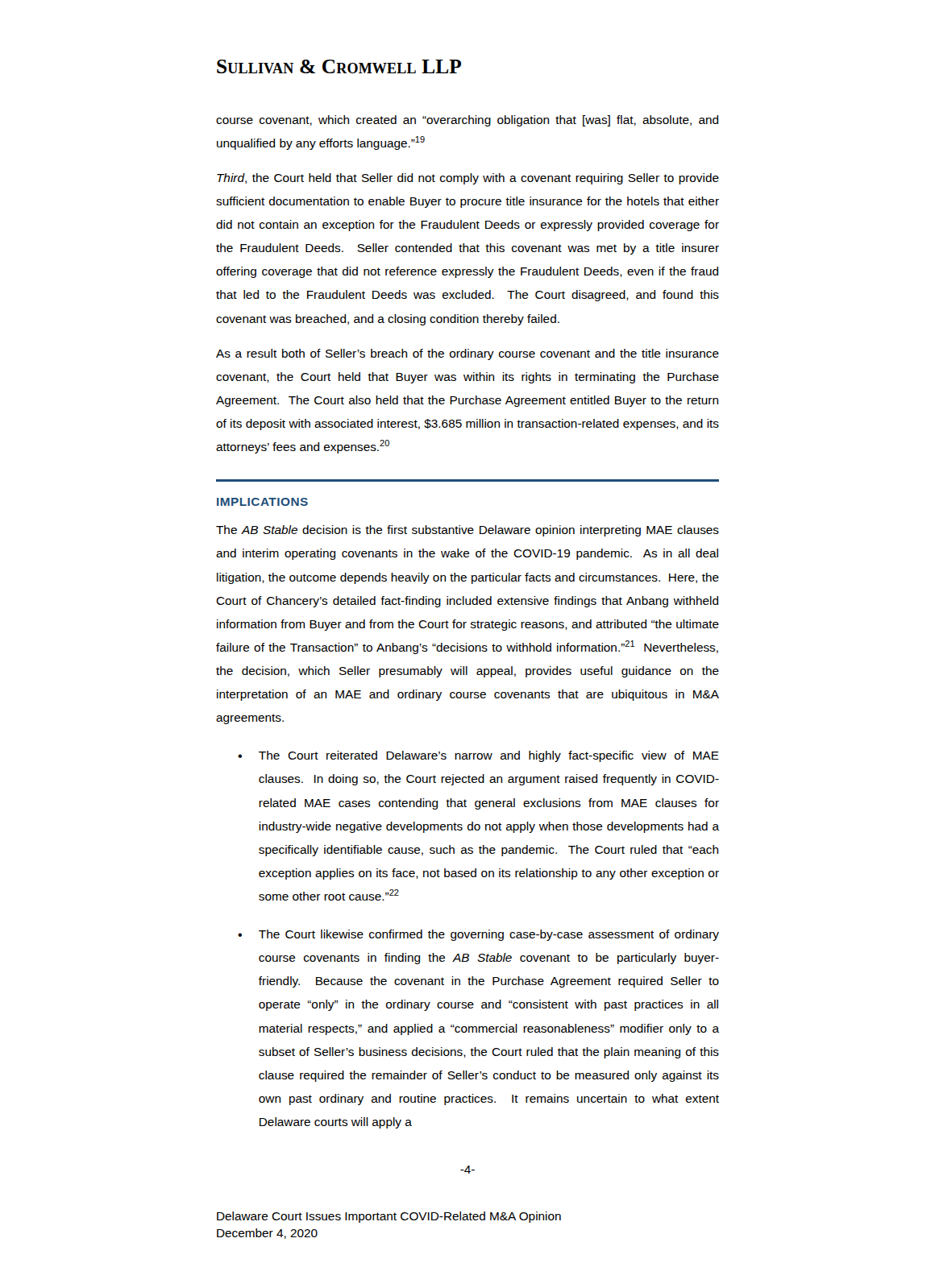Sullivan & Cromwell LLP
course covenant, which created an “overarching obligation that [was] flat, absolute, and unqualified by any efforts language.”19
Third, the Court held that Seller did not comply with a covenant requiring Seller to provide sufficient documentation to enable Buyer to procure title insurance for the hotels that either did not contain an exception for the Fraudulent Deeds or expressly provided coverage for the Fraudulent Deeds. Seller contended that this covenant was met by a title insurer offering coverage that did not reference expressly the Fraudulent Deeds, even if the fraud that led to the Fraudulent Deeds was excluded. The Court disagreed, and found this covenant was breached, and a closing condition thereby failed.
As a result both of Seller’s breach of the ordinary course covenant and the title insurance covenant, the Court held that Buyer was within its rights in terminating the Purchase Agreement. The Court also held that the Purchase Agreement entitled Buyer to the return of its deposit with associated interest, $3.685 million in transaction-related expenses, and its attorneys’ fees and expenses.20
IMPLICATIONS
The AB Stable decision is the first substantive Delaware opinion interpreting MAE clauses and interim operating covenants in the wake of the COVID-19 pandemic. As in all deal litigation, the outcome depends heavily on the particular facts and circumstances. Here, the Court of Chancery’s detailed fact-finding included extensive findings that Anbang withheld information from Buyer and from the Court for strategic reasons, and attributed “the ultimate failure of the Transaction” to Anbang’s “decisions to withhold information.”21 Nevertheless, the decision, which Seller presumably will appeal, provides useful guidance on the interpretation of an MAE and ordinary course covenants that are ubiquitous in M&A agreements.
The Court reiterated Delaware’s narrow and highly fact-specific view of MAE clauses. In doing so, the Court rejected an argument raised frequently in COVID-related MAE cases contending that general exclusions from MAE clauses for industry-wide negative developments do not apply when those developments had a specifically identifiable cause, such as the pandemic. The Court ruled that “each exception applies on its face, not based on its relationship to any other exception or some other root cause.”22
The Court likewise confirmed the governing case-by-case assessment of ordinary course covenants in finding the AB Stable covenant to be particularly buyer-friendly. Because the covenant in the Purchase Agreement required Seller to operate “only” in the ordinary course and “consistent with past practices in all material respects,” and applied a “commercial reasonableness” modifier only to a subset of Seller’s business decisions, the Court ruled that the plain meaning of this clause required the remainder of Seller’s conduct to be measured only against its own past ordinary and routine practices. It remains uncertain to what extent Delaware courts will apply a
-4-
Delaware Court Issues Important COVID-Related M&A Opinion
December 4, 2020